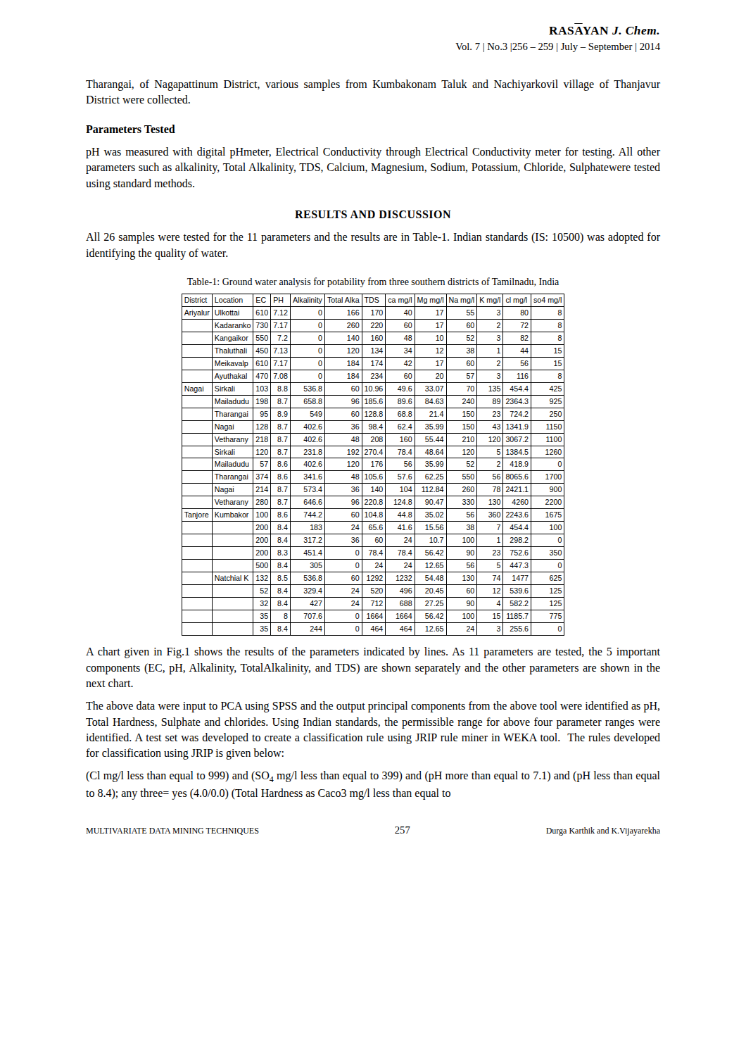RASAYAN J. Chem.
Vol. 7 | No.3 |256 – 259 | July – September | 2014
Tharangai, of Nagapattinum District, various samples from Kumbakonam Taluk and Nachiyarkovil village of Thanjavur District were collected.
Parameters Tested
pH was measured with digital pHmeter, Electrical Conductivity through Electrical Conductivity meter for testing. All other parameters such as alkalinity, Total Alkalinity, TDS, Calcium, Magnesium, Sodium, Potassium, Chloride, Sulphatewere tested using standard methods.
RESULTS AND DISCUSSION
All 26 samples were tested for the 11 parameters and the results are in Table-1. Indian standards (IS: 10500) was adopted for identifying the quality of water.
Table-1: Ground water analysis for potability from three southern districts of Tamilnadu, India
| District | Location | EC | PH | Alkalinity | Total Alka | TDS | ca mg/l | Mg mg/l | Na mg/l | K mg/l | cl mg/l | so4 mg/l |
| --- | --- | --- | --- | --- | --- | --- | --- | --- | --- | --- | --- | --- |
| Ariyalur | Ulkottai | 610 | 7.12 | 0 | 166 | 170 | 40 | 17 | 55 | 3 | 80 | 8 |
| | Kadaranko | 730 | 7.17 | 0 | 260 | 220 | 60 | 17 | 60 | 2 | 72 | 8 |
| | Kangaikor | 550 | 7.2 | 0 | 140 | 160 | 48 | 10 | 52 | 3 | 82 | 8 |
| | Thaluthali | 450 | 7.13 | 0 | 120 | 134 | 34 | 12 | 38 | 1 | 44 | 15 |
| | Meikavalp | 610 | 7.17 | 0 | 184 | 174 | 42 | 17 | 60 | 2 | 56 | 15 |
| | Ayuthakal | 470 | 7.08 | 0 | 184 | 234 | 60 | 20 | 57 | 3 | 116 | 8 |
| Nagai | Sirkali | 103 | 8.8 | 536.8 | 60 | 10.96 | 49.6 | 33.07 | 70 | 135 | 454.4 | 425 |
| | Mailadudu | 198 | 8.7 | 658.8 | 96 | 185.6 | 89.6 | 84.63 | 240 | 89 | 2364.3 | 925 |
| | Tharangai | 95 | 8.9 | 549 | 60 | 128.8 | 68.8 | 21.4 | 150 | 23 | 724.2 | 250 |
| | Nagai | 128 | 8.7 | 402.6 | 36 | 98.4 | 62.4 | 35.99 | 150 | 43 | 1341.9 | 1150 |
| | Vetharany | 218 | 8.7 | 402.6 | 48 | 208 | 160 | 55.44 | 210 | 120 | 3067.2 | 1100 |
| | Sirkali | 120 | 8.7 | 231.8 | 192 | 270.4 | 78.4 | 48.64 | 120 | 5 | 1384.5 | 1260 |
| | Mailadudu | 57 | 8.6 | 402.6 | 120 | 176 | 56 | 35.99 | 52 | 2 | 418.9 | 0 |
| | Tharangai | 374 | 8.6 | 341.6 | 48 | 105.6 | 57.6 | 62.25 | 550 | 56 | 8065.6 | 1700 |
| | Nagai | 214 | 8.7 | 573.4 | 36 | 140 | 104 | 112.84 | 260 | 78 | 2421.1 | 900 |
| | Vetharany | 280 | 8.7 | 646.6 | 96 | 220.8 | 124.8 | 90.47 | 330 | 130 | 4260 | 2200 |
| Tanjore | Kumbakor | 100 | 8.6 | 744.2 | 60 | 104.8 | 44.8 | 35.02 | 56 | 360 | 2243.6 | 1675 |
| | | 200 | 8.4 | 183 | 24 | 65.6 | 41.6 | 15.56 | 38 | 7 | 454.4 | 100 |
| | | 200 | 8.4 | 317.2 | 36 | 60 | 24 | 10.7 | 100 | 1 | 298.2 | 0 |
| | | 200 | 8.3 | 451.4 | 0 | 78.4 | 78.4 | 56.42 | 90 | 23 | 752.6 | 350 |
| | | 500 | 8.4 | 305 | 0 | 24 | 24 | 12.65 | 56 | 5 | 447.3 | 0 |
| | Natchial K | 132 | 8.5 | 536.8 | 60 | 1292 | 1232 | 54.48 | 130 | 74 | 1477 | 625 |
| | | 52 | 8.4 | 329.4 | 24 | 520 | 496 | 20.45 | 60 | 12 | 539.6 | 125 |
| | | 32 | 8.4 | 427 | 24 | 712 | 688 | 27.25 | 90 | 4 | 582.2 | 125 |
| | | 35 | 8 | 707.6 | 0 | 1664 | 1664 | 56.42 | 100 | 15 | 1185.7 | 775 |
| | | 35 | 8.4 | 244 | 0 | 464 | 464 | 12.65 | 24 | 3 | 255.6 | 0 |
A chart given in Fig.1 shows the results of the parameters indicated by lines. As 11 parameters are tested, the 5 important components (EC, pH, Alkalinity, TotalAlkalinity, and TDS) are shown separately and the other parameters are shown in the next chart.
The above data were input to PCA using SPSS and the output principal components from the above tool were identified as pH, Total Hardness, Sulphate and chlorides. Using Indian standards, the permissible range for above four parameter ranges were identified. A test set was developed to create a classification rule using JRIP rule miner in WEKA tool. The rules developed for classification using JRIP is given below:
(Cl mg/l less than equal to 999) and (SO4 mg/l less than equal to 399) and (pH more than equal to 7.1) and (pH less than equal to 8.4); any three= yes (4.0/0.0) (Total Hardness as Caco3 mg/l less than equal to
MULTIVARIATE DATA MINING TECHNIQUES
257
Durga Karthik and K.Vijayarekha